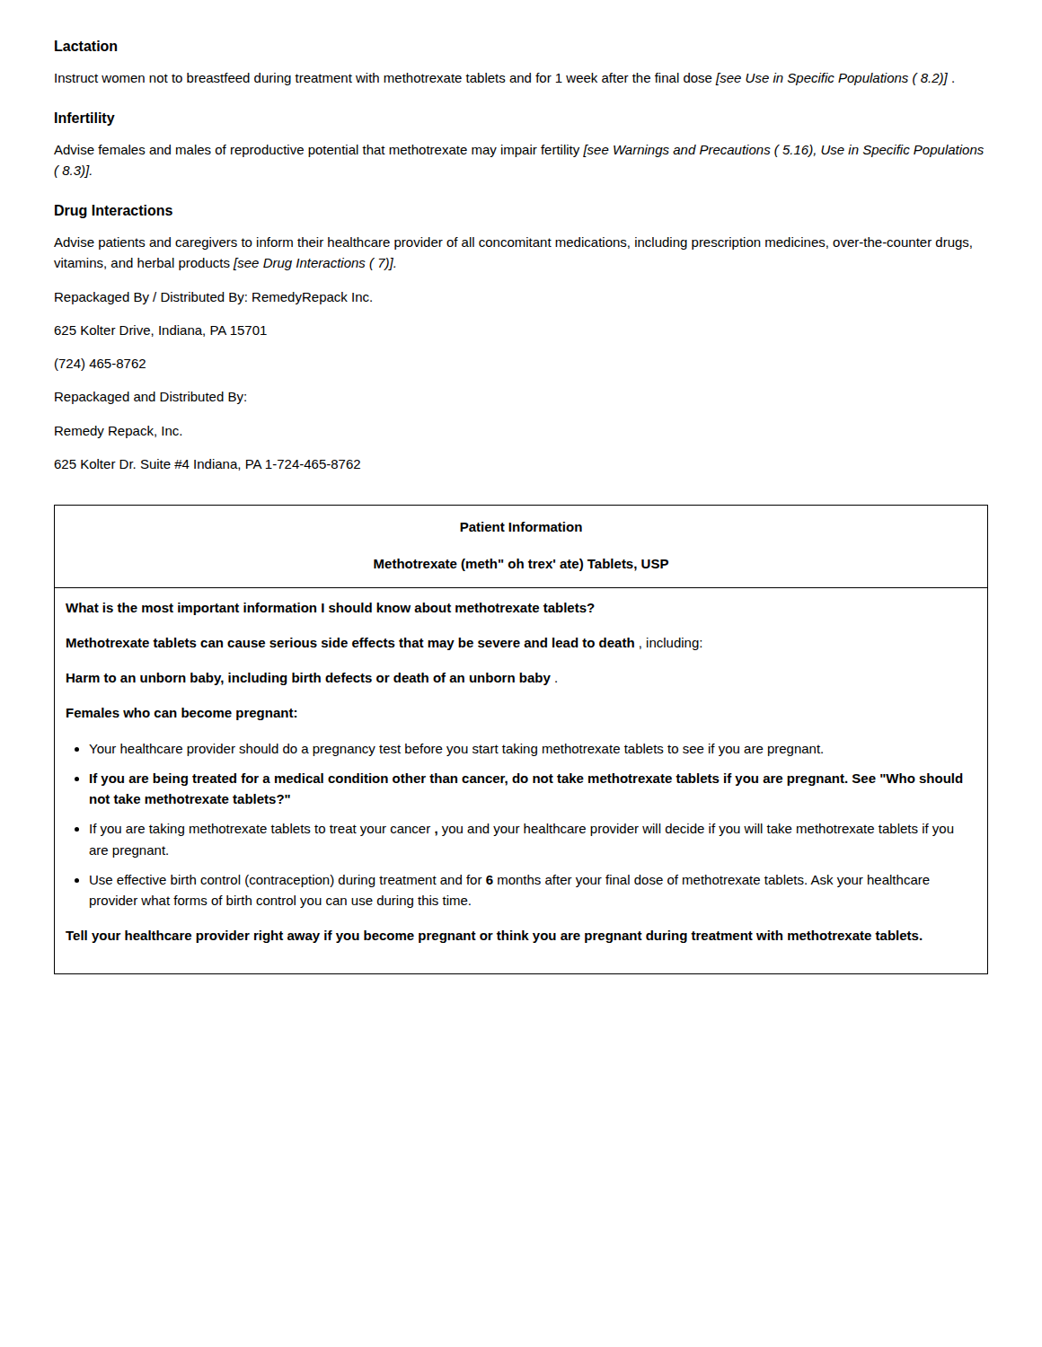Lactation
Instruct women not to breastfeed during treatment with methotrexate tablets and for 1 week after the final dose [see Use in Specific Populations ( 8.2)] .
Infertility
Advise females and males of reproductive potential that methotrexate may impair fertility [see Warnings and Precautions ( 5.16), Use in Specific Populations ( 8.3)].
Drug Interactions
Advise patients and caregivers to inform their healthcare provider of all concomitant medications, including prescription medicines, over-the-counter drugs, vitamins, and herbal products [see Drug Interactions ( 7)].
Repackaged By / Distributed By: RemedyRepack Inc.
625 Kolter Drive, Indiana, PA 15701
(724) 465-8762
Repackaged and Distributed By:
Remedy Repack, Inc.
625 Kolter Dr. Suite #4 Indiana, PA 1-724-465-8762
Patient Information
Methotrexate (meth" oh trex' ate) Tablets, USP
What is the most important information I should know about methotrexate tablets?
Methotrexate tablets can cause serious side effects that may be severe and lead to death , including:
Harm to an unborn baby, including birth defects or death of an unborn baby .
Females who can become pregnant:
Your healthcare provider should do a pregnancy test before you start taking methotrexate tablets to see if you are pregnant.
If you are being treated for a medical condition other than cancer, do not take methotrexate tablets if you are pregnant. See "Who should not take methotrexate tablets?"
If you are taking methotrexate tablets to treat your cancer , you and your healthcare provider will decide if you will take methotrexate tablets if you are pregnant.
Use effective birth control (contraception) during treatment and for 6 months after your final dose of methotrexate tablets. Ask your healthcare provider what forms of birth control you can use during this time.
Tell your healthcare provider right away if you become pregnant or think you are pregnant during treatment with methotrexate tablets.